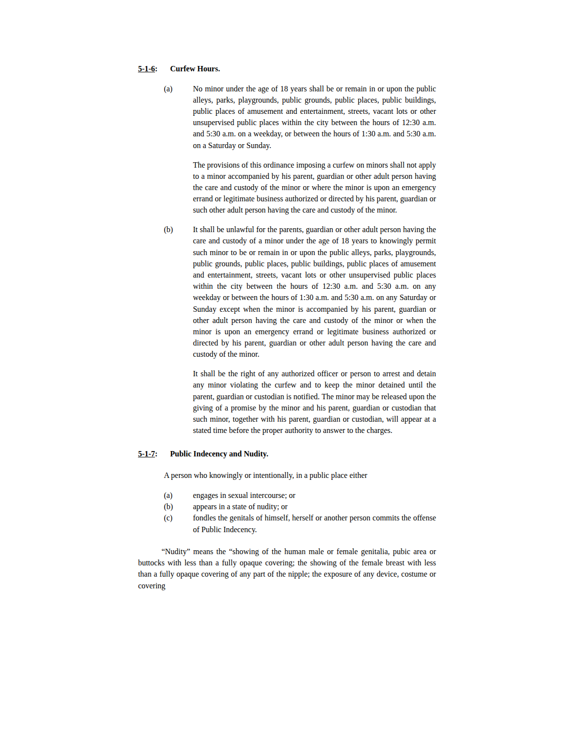5-1-6:Curfew Hours.
(a)
No minor under the age of 18 years shall be or remain in or upon the public alleys, parks, playgrounds, public grounds, public places, public buildings, public places of amusement and entertainment, streets, vacant lots or other unsupervised public places within the city between the hours of 12:30 a.m. and 5:30 a.m. on a weekday, or between the hours of 1:30 a.m. and 5:30 a.m. on a Saturday or Sunday.
The provisions of this ordinance imposing a curfew on minors shall not apply to a minor accompanied by his parent, guardian or other adult person having the care and custody of the minor or where the minor is upon an emergency errand or legitimate business authorized or directed by his parent, guardian or such other adult person having the care and custody of the minor.
(b)
It shall be unlawful for the parents, guardian or other adult person having the care and custody of a minor under the age of 18 years to knowingly permit such minor to be or remain in or upon the public alleys, parks, playgrounds, public grounds, public places, public buildings, public places of amusement and entertainment, streets, vacant lots or other unsupervised public places within the city between the hours of 12:30 a.m. and 5:30 a.m. on any weekday or between the hours of 1:30 a.m. and 5:30 a.m. on any Saturday or Sunday except when the minor is accompanied by his parent, guardian or other adult person having the care and custody of the minor or when the minor is upon an emergency errand or legitimate business authorized or directed by his parent, guardian or other adult person having the care and custody of the minor.
It shall be the right of any authorized officer or person to arrest and detain any minor violating the curfew and to keep the minor detained until the parent, guardian or custodian is notified. The minor may be released upon the giving of a promise by the minor and his parent, guardian or custodian that such minor, together with his parent, guardian or custodian, will appear at a stated time before the proper authority to answer to the charges.
5-1-7:Public Indecency and Nudity.
A person who knowingly or intentionally, in a public place either
(a) engages in sexual intercourse; or
(b) appears in a state of nudity; or
(c) fondles the genitals of himself, herself or another person commits the offense of Public Indecency.
“Nudity” means the “showing of the human male or female genitalia, pubic area or buttocks with less than a fully opaque covering; the showing of the female breast with less than a fully opaque covering of any part of the nipple; the exposure of any device, costume or covering